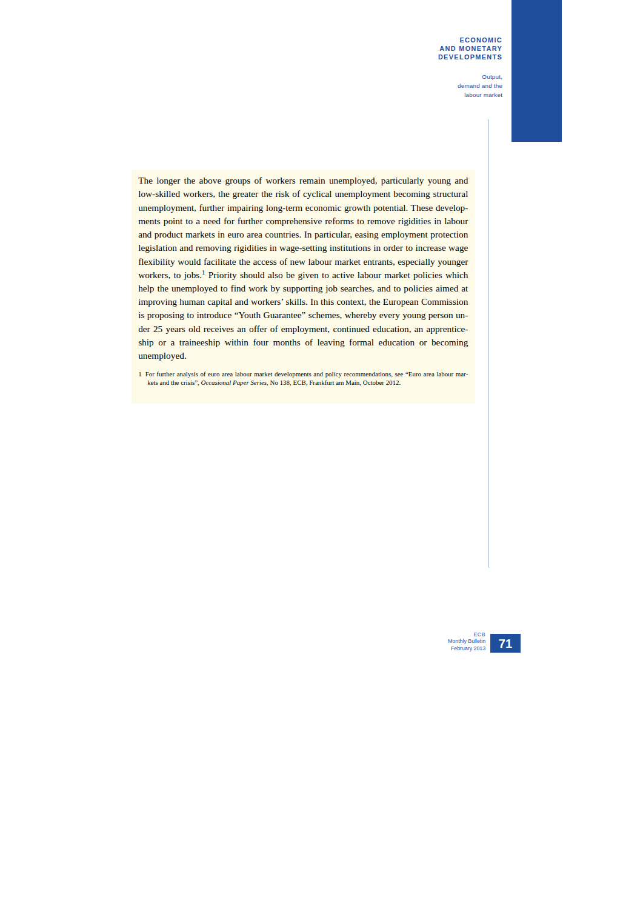Economic
and Monetary
Developments
Output,
demand and the
labour market
The longer the above groups of workers remain unemployed, particularly young and low-skilled workers, the greater the risk of cyclical unemployment becoming structural unemployment, further impairing long-term economic growth potential. These developments point to a need for further comprehensive reforms to remove rigidities in labour and product markets in euro area countries. In particular, easing employment protection legislation and removing rigidities in wage-setting institutions in order to increase wage flexibility would facilitate the access of new labour market entrants, especially younger workers, to jobs.1 Priority should also be given to active labour market policies which help the unemployed to find work by supporting job searches, and to policies aimed at improving human capital and workers’ skills. In this context, the European Commission is proposing to introduce “Youth Guarantee” schemes, whereby every young person under 25 years old receives an offer of employment, continued education, an apprenticeship or a traineeship within four months of leaving formal education or becoming unemployed.
1 For further analysis of euro area labour market developments and policy recommendations, see “Euro area labour markets and the crisis”, Occasional Paper Series, No 138, ECB, Frankfurt am Main, October 2012.
ECB
Monthly Bulletin
February 2013
71